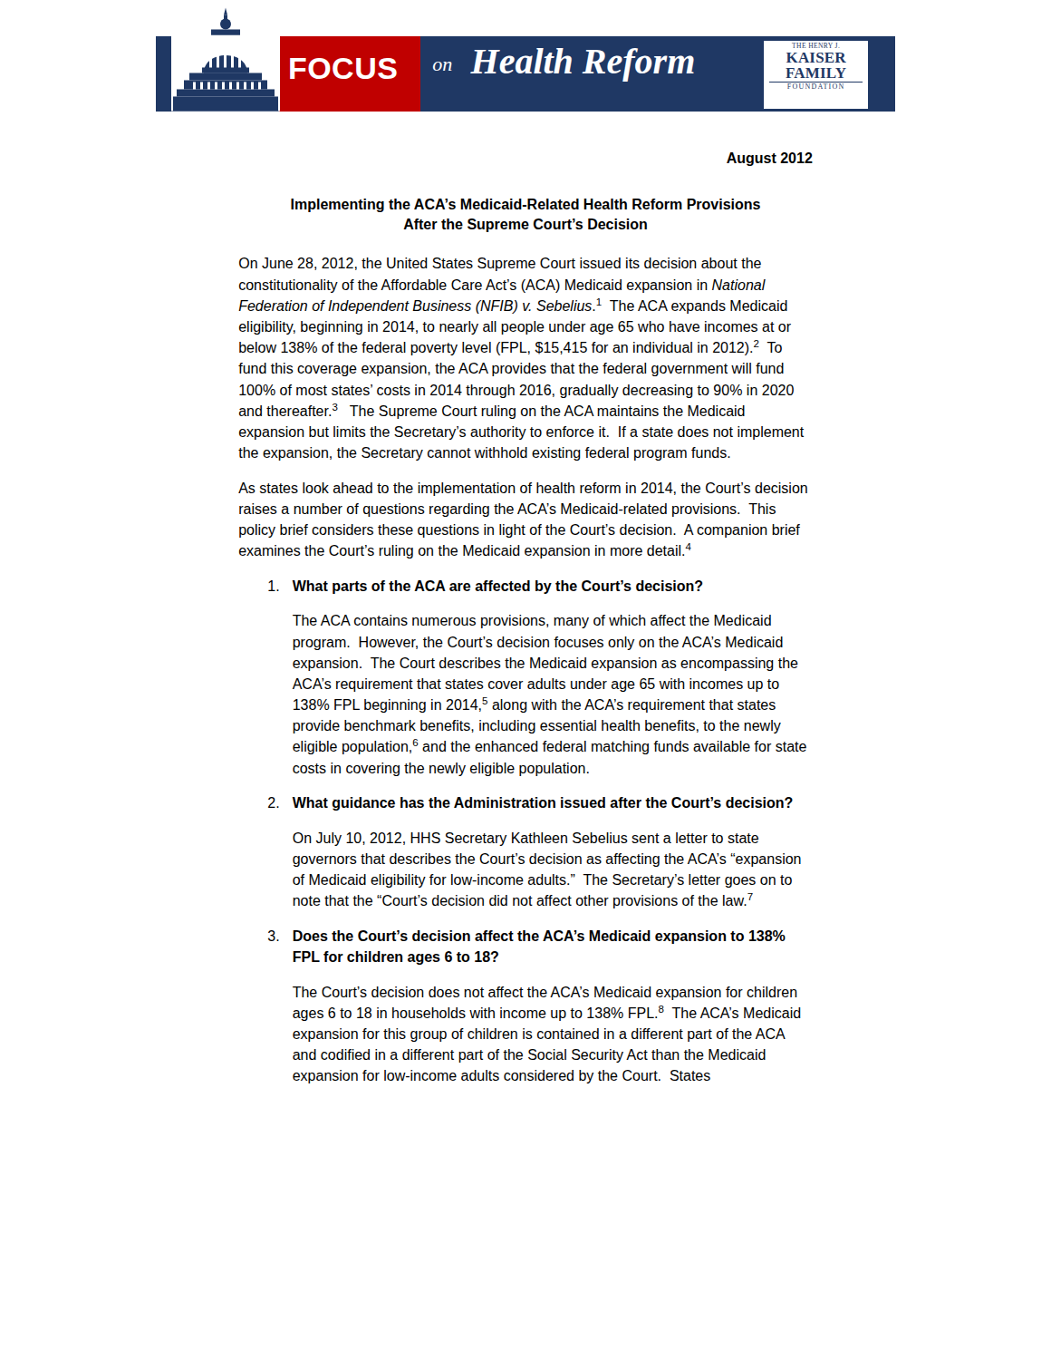FOCUS
on
Health Reform
The Henry J.
KAISER
FAMILY
Foundation
August 2012
Implementing the ACA’s Medicaid-Related Health Reform Provisions
After the Supreme Court’s Decision
On June 28, 2012, the United States Supreme Court issued its decision about the constitutionality of the Affordable Care Act’s (ACA) Medicaid expansion in National Federation of Independent Business (NFIB) v. Sebelius.1 The ACA expands Medicaid eligibility, beginning in 2014, to nearly all people under age 65 who have incomes at or below 138% of the federal poverty level (FPL, $15,415 for an individual in 2012).2 To fund this coverage expansion, the ACA provides that the federal government will fund 100% of most states’ costs in 2014 through 2016, gradually decreasing to 90% in 2020 and thereafter.3 The Supreme Court ruling on the ACA maintains the Medicaid expansion but limits the Secretary’s authority to enforce it. If a state does not implement the expansion, the Secretary cannot withhold existing federal program funds.
As states look ahead to the implementation of health reform in 2014, the Court’s decision raises a number of questions regarding the ACA’s Medicaid-related provisions. This policy brief considers these questions in light of the Court’s decision. A companion brief examines the Court’s ruling on the Medicaid expansion in more detail.4
What parts of the ACA are affected by the Court’s decision?
The ACA contains numerous provisions, many of which affect the Medicaid program. However, the Court’s decision focuses only on the ACA’s Medicaid expansion. The Court describes the Medicaid expansion as encompassing the ACA’s requirement that states cover adults under age 65 with incomes up to 138% FPL beginning in 2014,5 along with the ACA’s requirement that states provide benchmark benefits, including essential health benefits, to the newly eligible population,6 and the enhanced federal matching funds available for state costs in covering the newly eligible population.
What guidance has the Administration issued after the Court’s decision?
On July 10, 2012, HHS Secretary Kathleen Sebelius sent a letter to state governors that describes the Court’s decision as affecting the ACA’s “expansion of Medicaid eligibility for low-income adults.” The Secretary’s letter goes on to note that the “Court’s decision did not affect other provisions of the law.7
Does the Court’s decision affect the ACA’s Medicaid expansion to 138% FPL for children ages 6 to 18?
The Court’s decision does not affect the ACA’s Medicaid expansion for children ages 6 to 18 in households with income up to 138% FPL.8 The ACA’s Medicaid expansion for this group of children is contained in a different part of the ACA and codified in a different part of the Social Security Act than the Medicaid expansion for low-income adults considered by the Court. States